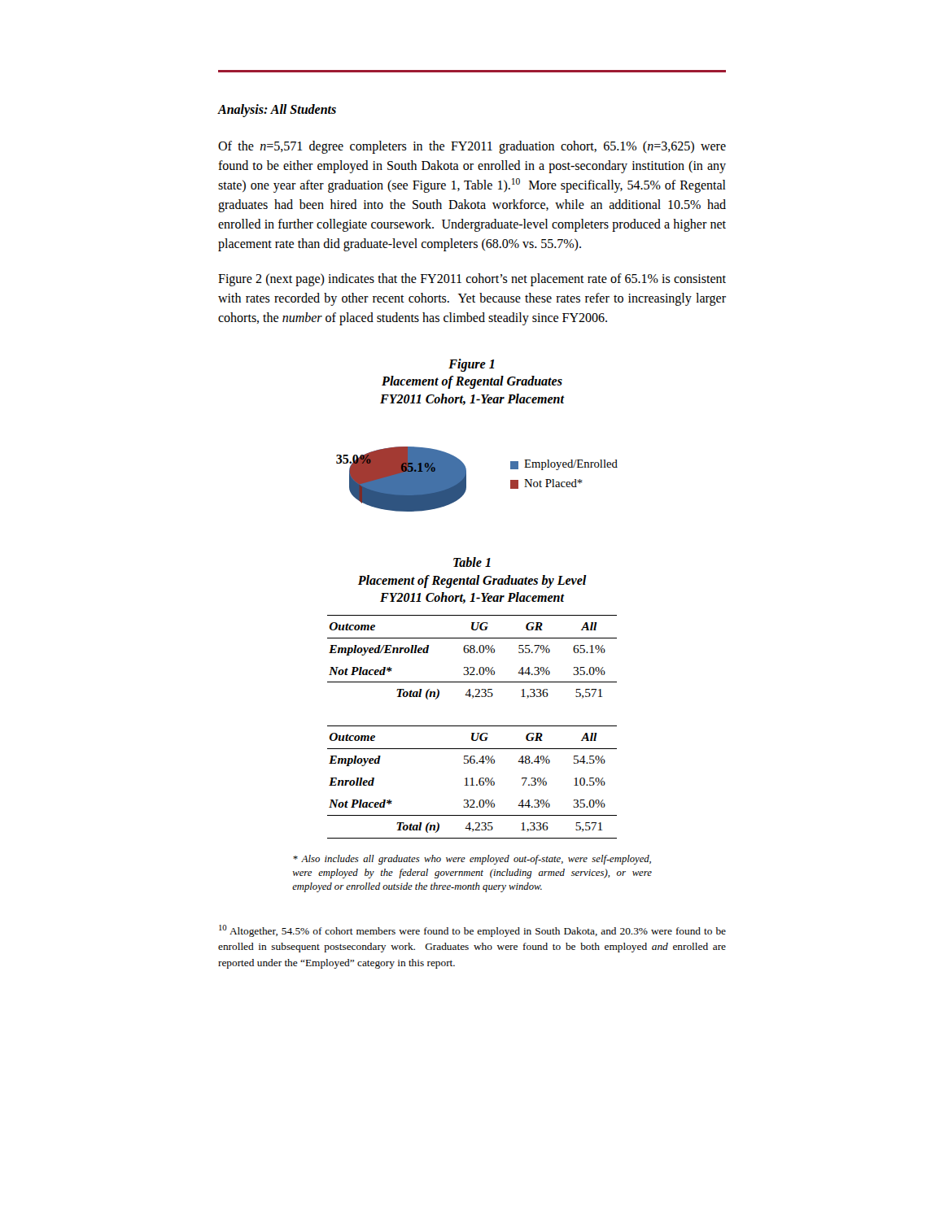Analysis: All Students
Of the n=5,571 degree completers in the FY2011 graduation cohort, 65.1% (n=3,625) were found to be either employed in South Dakota or enrolled in a post-secondary institution (in any state) one year after graduation (see Figure 1, Table 1).10 More specifically, 54.5% of Regental graduates had been hired into the South Dakota workforce, while an additional 10.5% had enrolled in further collegiate coursework. Undergraduate-level completers produced a higher net placement rate than did graduate-level completers (68.0% vs. 55.7%).
Figure 2 (next page) indicates that the FY2011 cohort’s net placement rate of 65.1% is consistent with rates recorded by other recent cohorts. Yet because these rates refer to increasingly larger cohorts, the number of placed students has climbed steadily since FY2006.
Figure 1
Placement of Regental Graduates
FY2011 Cohort, 1-Year Placement
35.0% 65.1%
Employed/Enrolled
Not Placed*
Table 1
Placement of Regental Graduates by Level
FY2011 Cohort, 1-Year Placement
| Outcome | UG | GR | All |
| --- | --- | --- | --- |
| Employed/Enrolled | 68.0% | 55.7% | 65.1% |
| Not Placed* | 32.0% | 44.3% | 35.0% |
| Total (n) | 4,235 | 1,336 | 5,571 |
| Outcome | UG | GR | All |
| Employed | 56.4% | 48.4% | 54.5% |
| Enrolled | 11.6% | 7.3% | 10.5% |
| Not Placed* | 32.0% | 44.3% | 35.0% |
| Total (n) | 4,235 | 1,336 | 5,571 |
* Also includes all graduates who were employed out-of-state, were self-employed, were employed by the federal government (including armed services), or were employed or enrolled outside the three-month query window.
10 Altogether, 54.5% of cohort members were found to be employed in South Dakota, and 20.3% were found to be enrolled in subsequent postsecondary work. Graduates who were found to be both employed and enrolled are reported under the “Employed” category in this report.